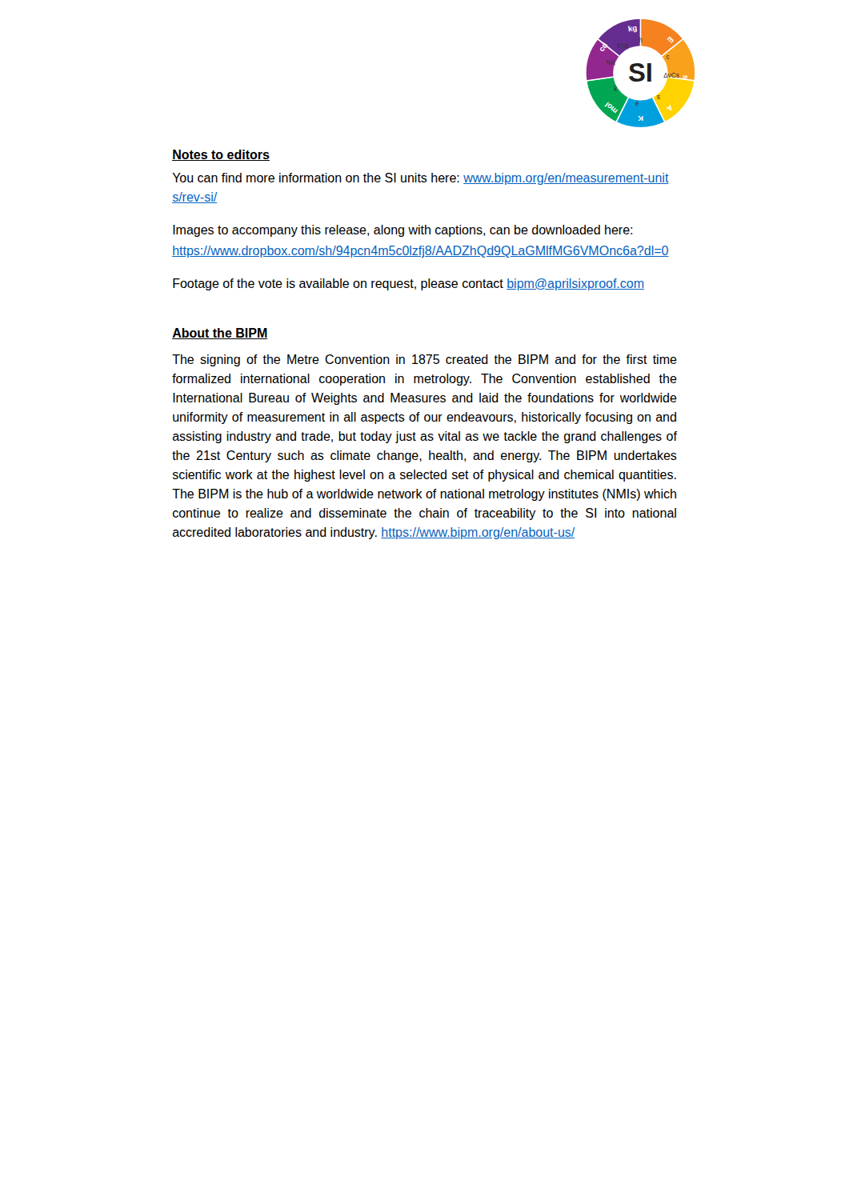h c ΔνCs s e k NA Kcd kg m s A K mol cd SI
Notes to editors
You can find more information on the SI units here: www.bipm.org/en/measurement-units/rev-si/
Images to accompany this release, along with captions, can be downloaded here:
https://www.dropbox.com/sh/94pcn4m5c0lzfj8/AADZhQd9QLaGMlfMG6VMOnc6a?dl=0
Footage of the vote is available on request, please contact bipm@aprilsixproof.com
About the BIPM
The signing of the Metre Convention in 1875 created the BIPM and for the first time formalized international cooperation in metrology. The Convention established the International Bureau of Weights and Measures and laid the foundations for worldwide uniformity of measurement in all aspects of our endeavours, historically focusing on and assisting industry and trade, but today just as vital as we tackle the grand challenges of the 21st Century such as climate change, health, and energy. The BIPM undertakes scientific work at the highest level on a selected set of physical and chemical quantities. The BIPM is the hub of a worldwide network of national metrology institutes (NMIs) which continue to realize and disseminate the chain of traceability to the SI into national accredited laboratories and industry. https://www.bipm.org/en/about-us/